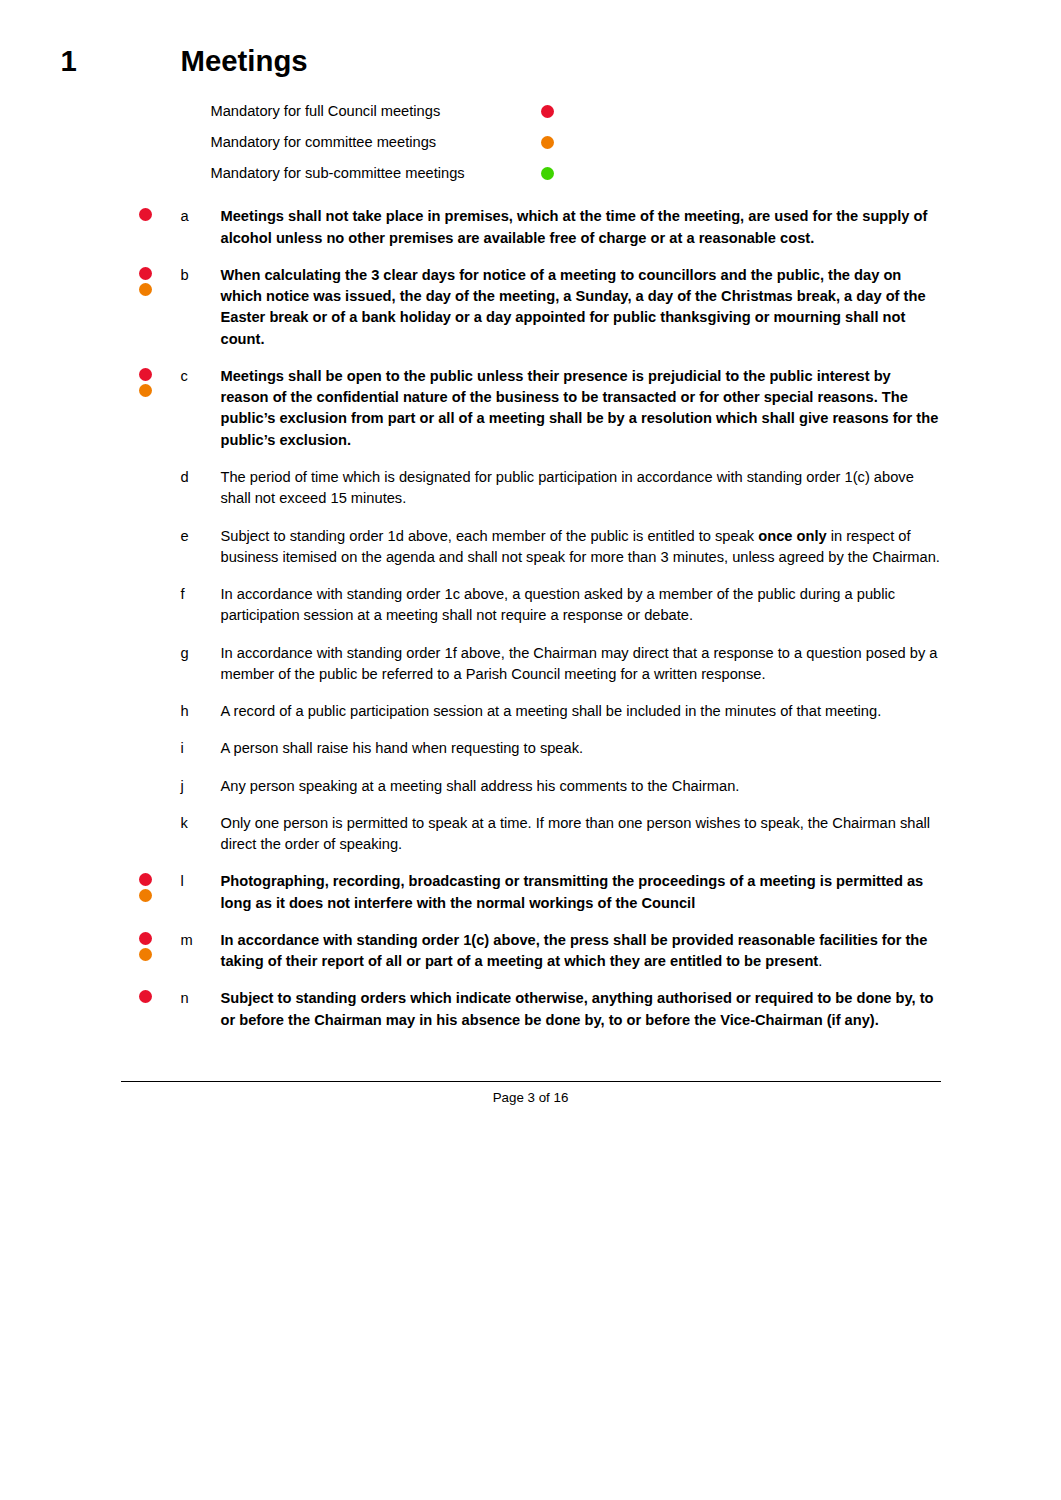1 Meetings
Mandatory for full Council meetings
Mandatory for committee meetings
Mandatory for sub-committee meetings
a
Meetings shall not take place in premises, which at the time of the meeting, are used for the supply of alcohol unless no other premises are available free of charge or at a reasonable cost.
b
When calculating the 3 clear days for notice of a meeting to councillors and the public, the day on which notice was issued, the day of the meeting, a Sunday, a day of the Christmas break, a day of the Easter break or of a bank holiday or a day appointed for public thanksgiving or mourning shall not count.
c
Meetings shall be open to the public unless their presence is prejudicial to the public interest by reason of the confidential nature of the business to be transacted or for other special reasons. The public’s exclusion from part or all of a meeting shall be by a resolution which shall give reasons for the public’s exclusion.
d
The period of time which is designated for public participation in accordance with standing order 1(c) above shall not exceed 15 minutes.
e
Subject to standing order 1d above, each member of the public is entitled to speak once only in respect of business itemised on the agenda and shall not speak for more than 3 minutes, unless agreed by the Chairman.
f
In accordance with standing order 1c above, a question asked by a member of the public during a public participation session at a meeting shall not require a response or debate.
g
In accordance with standing order 1f above, the Chairman may direct that a response to a question posed by a member of the public be referred to a Parish Council meeting for a written response.
h
A record of a public participation session at a meeting shall be included in the minutes of that meeting.
i
A person shall raise his hand when requesting to speak.
j
Any person speaking at a meeting shall address his comments to the Chairman.
k
Only one person is permitted to speak at a time. If more than one person wishes to speak, the Chairman shall direct the order of speaking.
l
Photographing, recording, broadcasting or transmitting the proceedings of a meeting is permitted as long as it does not interfere with the normal workings of the Council
m
In accordance with standing order 1(c) above, the press shall be provided reasonable facilities for the taking of their report of all or part of a meeting at which they are entitled to be present.
n
Subject to standing orders which indicate otherwise, anything authorised or required to be done by, to or before the Chairman may in his absence be done by, to or before the Vice-Chairman (if any).
Page 3 of 16